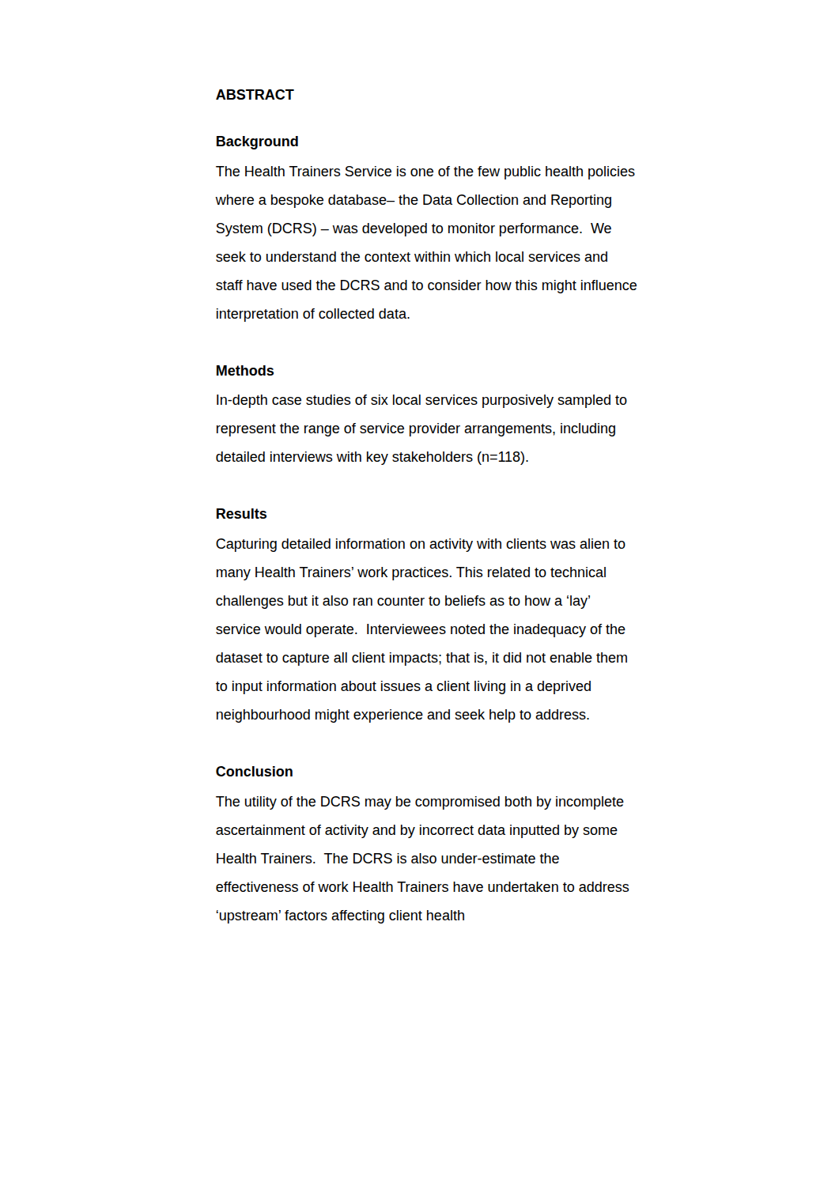ABSTRACT
Background
The Health Trainers Service is one of the few public health policies where a bespoke database– the Data Collection and Reporting System (DCRS) – was developed to monitor performance. We seek to understand the context within which local services and staff have used the DCRS and to consider how this might influence interpretation of collected data.
Methods
In-depth case studies of six local services purposively sampled to represent the range of service provider arrangements, including detailed interviews with key stakeholders (n=118).
Results
Capturing detailed information on activity with clients was alien to many Health Trainers’ work practices. This related to technical challenges but it also ran counter to beliefs as to how a ‘lay’ service would operate. Interviewees noted the inadequacy of the dataset to capture all client impacts; that is, it did not enable them to input information about issues a client living in a deprived neighbourhood might experience and seek help to address.
Conclusion
The utility of the DCRS may be compromised both by incomplete ascertainment of activity and by incorrect data inputted by some Health Trainers. The DCRS is also under-estimate the effectiveness of work Health Trainers have undertaken to address ‘upstream’ factors affecting client health